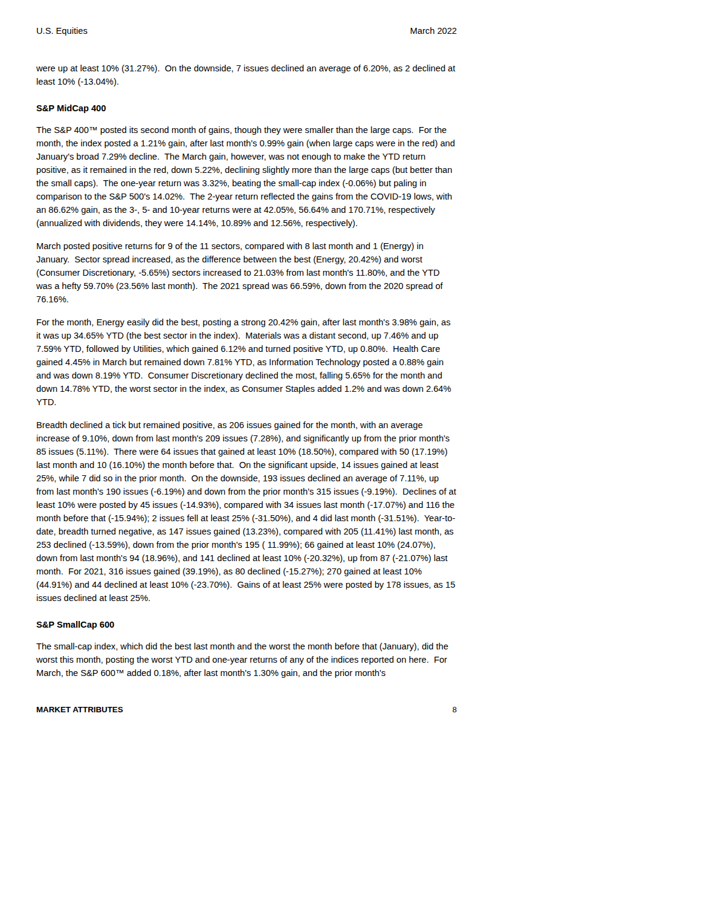U.S. Equities March 2022
were up at least 10% (31.27%). On the downside, 7 issues declined an average of 6.20%, as 2 declined at least 10% (-13.04%).
S&P MidCap 400
The S&P 400™ posted its second month of gains, though they were smaller than the large caps. For the month, the index posted a 1.21% gain, after last month's 0.99% gain (when large caps were in the red) and January's broad 7.29% decline. The March gain, however, was not enough to make the YTD return positive, as it remained in the red, down 5.22%, declining slightly more than the large caps (but better than the small caps). The one-year return was 3.32%, beating the small-cap index (-0.06%) but paling in comparison to the S&P 500's 14.02%. The 2-year return reflected the gains from the COVID-19 lows, with an 86.62% gain, as the 3-, 5- and 10-year returns were at 42.05%, 56.64% and 170.71%, respectively (annualized with dividends, they were 14.14%, 10.89% and 12.56%, respectively).
March posted positive returns for 9 of the 11 sectors, compared with 8 last month and 1 (Energy) in January. Sector spread increased, as the difference between the best (Energy, 20.42%) and worst (Consumer Discretionary, -5.65%) sectors increased to 21.03% from last month's 11.80%, and the YTD was a hefty 59.70% (23.56% last month). The 2021 spread was 66.59%, down from the 2020 spread of 76.16%.
For the month, Energy easily did the best, posting a strong 20.42% gain, after last month's 3.98% gain, as it was up 34.65% YTD (the best sector in the index). Materials was a distant second, up 7.46% and up 7.59% YTD, followed by Utilities, which gained 6.12% and turned positive YTD, up 0.80%. Health Care gained 4.45% in March but remained down 7.81% YTD, as Information Technology posted a 0.88% gain and was down 8.19% YTD. Consumer Discretionary declined the most, falling 5.65% for the month and down 14.78% YTD, the worst sector in the index, as Consumer Staples added 1.2% and was down 2.64% YTD.
Breadth declined a tick but remained positive, as 206 issues gained for the month, with an average increase of 9.10%, down from last month's 209 issues (7.28%), and significantly up from the prior month's 85 issues (5.11%). There were 64 issues that gained at least 10% (18.50%), compared with 50 (17.19%) last month and 10 (16.10%) the month before that. On the significant upside, 14 issues gained at least 25%, while 7 did so in the prior month. On the downside, 193 issues declined an average of 7.11%, up from last month's 190 issues (-6.19%) and down from the prior month's 315 issues (-9.19%). Declines of at least 10% were posted by 45 issues (-14.93%), compared with 34 issues last month (-17.07%) and 116 the month before that (-15.94%); 2 issues fell at least 25% (-31.50%), and 4 did last month (-31.51%). Year-to-date, breadth turned negative, as 147 issues gained (13.23%), compared with 205 (11.41%) last month, as 253 declined (-13.59%), down from the prior month's 195 ( 11.99%); 66 gained at least 10% (24.07%), down from last month's 94 (18.96%), and 141 declined at least 10% (-20.32%), up from 87 (-21.07%) last month. For 2021, 316 issues gained (39.19%), as 80 declined (-15.27%); 270 gained at least 10% (44.91%) and 44 declined at least 10% (-23.70%). Gains of at least 25% were posted by 178 issues, as 15 issues declined at least 25%.
S&P SmallCap 600
The small-cap index, which did the best last month and the worst the month before that (January), did the worst this month, posting the worst YTD and one-year returns of any of the indices reported on here. For March, the S&P 600™ added 0.18%, after last month's 1.30% gain, and the prior month's
MARKET ATTRIBUTES 8